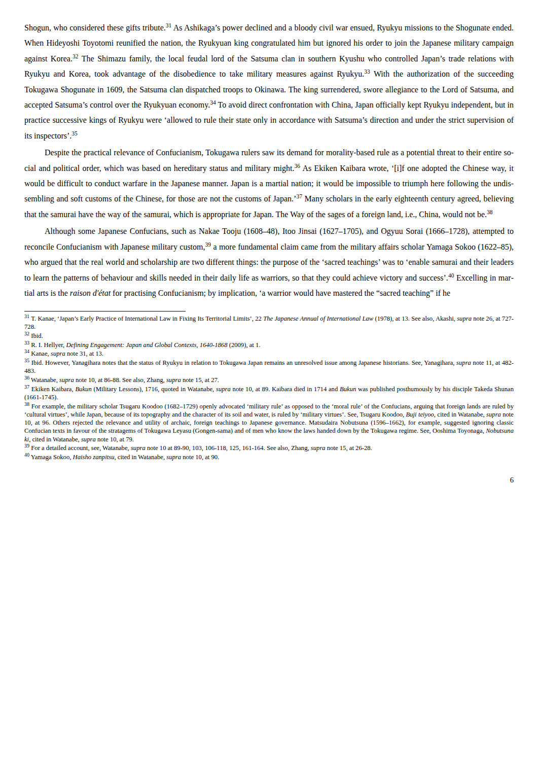Shogun, who considered these gifts tribute.31 As Ashikaga’s power declined and a bloody civil war ensued, Ryukyu missions to the Shogunate ended. When Hideyoshi Toyotomi reunified the nation, the Ryukyuan king congratulated him but ignored his order to join the Japanese military campaign against Korea.32 The Shimazu family, the local feudal lord of the Satsuma clan in southern Kyushu who controlled Japan’s trade relations with Ryukyu and Korea, took advantage of the disobedience to take military measures against Ryukyu.33 With the authorization of the succeeding Tokugawa Shogunate in 1609, the Satsuma clan dispatched troops to Okinawa. The king surrendered, swore allegiance to the Lord of Satsuma, and accepted Satsuma’s control over the Ryukyuan economy.34 To avoid direct confrontation with China, Japan officially kept Ryukyu independent, but in practice successive kings of Ryukyu were ‘allowed to rule their state only in accordance with Satsuma’s direction and under the strict supervision of its inspectors’.35
Despite the practical relevance of Confucianism, Tokugawa rulers saw its demand for morality-based rule as a potential threat to their entire social and political order, which was based on hereditary status and military might.36 As Ekiken Kaibara wrote, ‘[i]f one adopted the Chinese way, it would be difficult to conduct warfare in the Japanese manner. Japan is a martial nation; it would be impossible to triumph here following the undissembling and soft customs of the Chinese, for those are not the customs of Japan.’37 Many scholars in the early eighteenth century agreed, believing that the samurai have the way of the samurai, which is appropriate for Japan. The Way of the sages of a foreign land, i.e., China, would not be.38
Although some Japanese Confucians, such as Nakae Tooju (1608–48), Itoo Jinsai (1627–1705), and Ogyuu Sorai (1666–1728), attempted to reconcile Confucianism with Japanese military custom,39 a more fundamental claim came from the military affairs scholar Yamaga Sokoo (1622–85), who argued that the real world and scholarship are two different things: the purpose of the ‘sacred teachings’ was to ‘enable samurai and their leaders to learn the patterns of behaviour and skills needed in their daily life as warriors, so that they could achieve victory and success’.40 Excelling in martial arts is the raison d'état for practising Confucianism; by implication, ‘a warrior would have mastered the “sacred teaching” if he
31 T. Kanae, ‘Japan’s Early Practice of International Law in Fixing Its Territorial Limits’, 22 The Japanese Annual of International Law (1978), at 13. See also, Akashi, supra note 26, at 727-728.
32 Ibid.
33 R. I. Hellyer, Defining Engagement: Japan and Global Contexts, 1640-1868 (2009), at 1.
34 Kanae, supra note 31, at 13.
35 Ibid. However, Yanagihara notes that the status of Ryukyu in relation to Tokugawa Japan remains an unresolved issue among Japanese historians. See, Yanagihara, supra note 11, at 482-483.
36 Watanabe, supra note 10, at 86-88. See also, Zhang, supra note 15, at 27.
37 Ekiken Kaibara, Bukun (Military Lessons), 1716, quoted in Watanabe, supra note 10, at 89. Kaibara died in 1714 and Bukun was published posthumously by his disciple Takeda Shunan (1661-1745).
38 For example, the military scholar Tsugaru Koodoo (1682–1729) openly advocated ‘military rule’ as opposed to the ‘moral rule’ of the Confucians, arguing that foreign lands are ruled by ‘cultural virtues’, while Japan, because of its topography and the character of its soil and water, is ruled by ‘military virtues’. See, Tsugaru Koodoo, Buji teiyoo, cited in Watanabe, supra note 10, at 96. Others rejected the relevance and utility of archaic, foreign teachings to Japanese governance. Matsudaira Nobutsuna (1596–1662), for example, suggested ignoring classic Confucian texts in favour of the stratagems of Tokugawa Leyasu (Gongen-sama) and of men who know the laws handed down by the Tokugawa regime. See, Ooshima Toyonaga, Nobutsuna ki, cited in Watanabe, supra note 10, at 79.
39 For a detailed account, see, Watanabe, supra note 10 at 89-90, 103, 106-118, 125, 161-164. See also, Zhang, supra note 15, at 26-28.
40 Yamaga Sokoo, Haisho zanpitsu, cited in Watanabe, supra note 10, at 90.
6